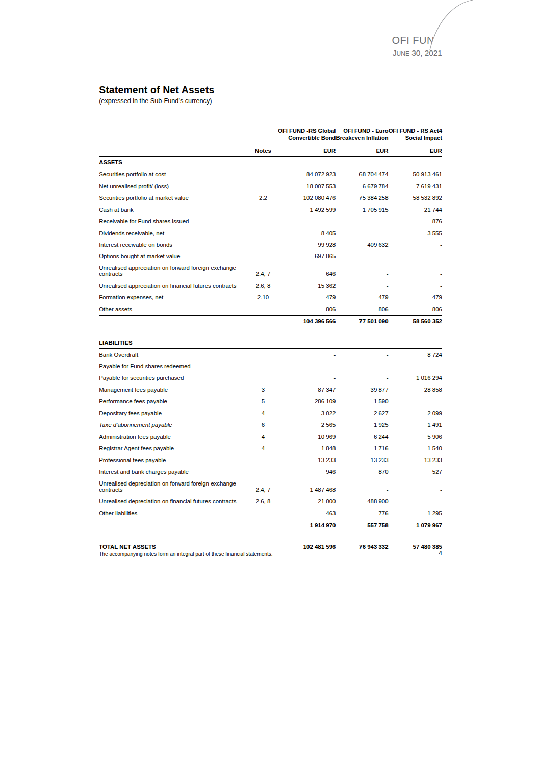OFI FUND
JUNE 30, 2021
Statement of Net Assets
(expressed in the Sub-Fund’s currency)
| | | OFI FUND -RS Global Convertible Bond | OFI FUND - Euro Breakeven Inflation | OFI FUND - RS Act4 Social Impact |
| --- | --- | --- | --- | --- |
| | Notes | EUR | EUR | EUR |
| ASSETS | | | | |
| Securities portfolio at cost | | 84 072 923 | 68 704 474 | 50 913 461 |
| Net unrealised profit/ (loss) | | 18 007 553 | 6 679 784 | 7 619 431 |
| Securities portfolio at market value | 2.2 | 102 080 476 | 75 384 258 | 58 532 892 |
| Cash at bank | | 1 492 599 | 1 705 915 | 21 744 |
| Receivable for Fund shares issued | | - | - | 876 |
| Dividends receivable, net | | 8 405 | - | 3 555 |
| Interest receivable on bonds | | 99 928 | 409 632 | - |
| Options bought at market value | | 697 865 | - | - |
| Unrealised appreciation on forward foreign exchange contracts | 2.4, 7 | 646 | - | - |
| Unrealised appreciation on financial futures contracts | 2.6, 8 | 15 362 | - | - |
| Formation expenses, net | 2.10 | 479 | 479 | 479 |
| Other assets | | 806 | 806 | 806 |
| | | 104 396 566 | 77 501 090 | 58 560 352 |
| LIABILITIES | | | | |
| Bank Overdraft | | - | - | 8 724 |
| Payable for Fund shares redeemed | | - | - | - |
| Payable for securities purchased | | - | - | 1 016 294 |
| Management fees payable | 3 | 87 347 | 39 877 | 28 858 |
| Performance fees payable | 5 | 286 109 | 1 590 | - |
| Depositary fees payable | 4 | 3 022 | 2 627 | 2 099 |
| Taxe d’abonnement payable | 6 | 2 565 | 1 925 | 1 491 |
| Administration fees payable | 4 | 10 969 | 6 244 | 5 906 |
| Registrar Agent fees payable | 4 | 1 848 | 1 716 | 1 540 |
| Professional fees payable | | 13 233 | 13 233 | 13 233 |
| Interest and bank charges payable | | 946 | 870 | 527 |
| Unrealised depreciation on forward foreign exchange contracts | 2.4, 7 | 1 487 468 | - | - |
| Unrealised depreciation on financial futures contracts | 2.6, 8 | 21 000 | 488 900 | - |
| Other liabilities | | 463 | 776 | 1 295 |
| | | 1 914 970 | 557 758 | 1 079 967 |
| TOTAL NET ASSETS | | 102 481 596 | 76 943 332 | 57 480 385 |
The accompanying notes form an integral part of these financial statements.
4